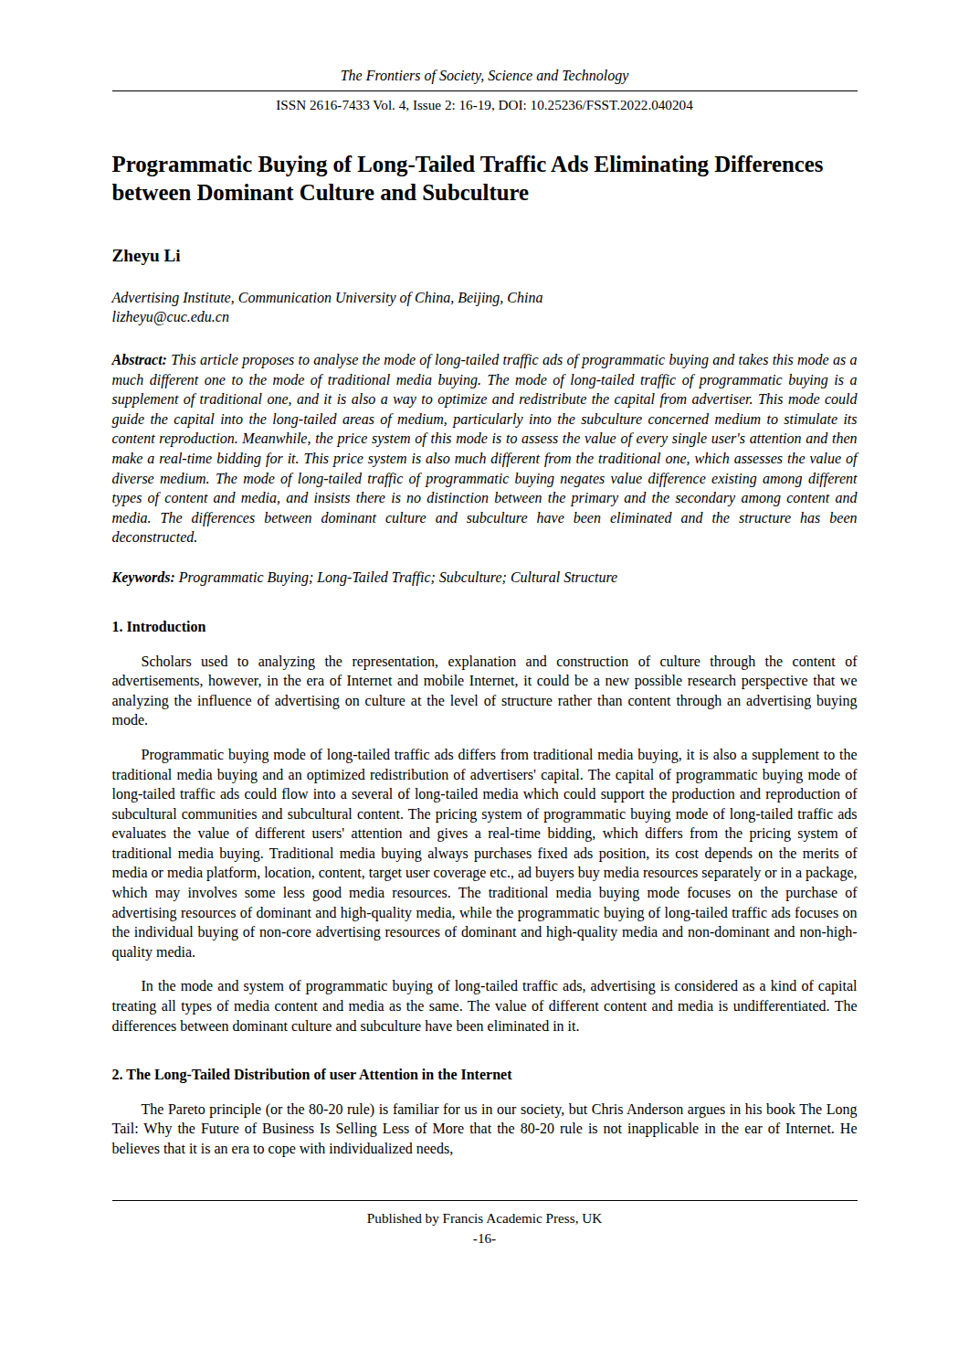The Frontiers of Society, Science and Technology
ISSN 2616-7433 Vol. 4, Issue 2: 16-19, DOI: 10.25236/FSST.2022.040204
Programmatic Buying of Long-Tailed Traffic Ads Eliminating Differences between Dominant Culture and Subculture
Zheyu Li
Advertising Institute, Communication University of China, Beijing, China
lizheyu@cuc.edu.cn
Abstract: This article proposes to analyse the mode of long-tailed traffic ads of programmatic buying and takes this mode as a much different one to the mode of traditional media buying. The mode of long-tailed traffic of programmatic buying is a supplement of traditional one, and it is also a way to optimize and redistribute the capital from advertiser. This mode could guide the capital into the long-tailed areas of medium, particularly into the subculture concerned medium to stimulate its content reproduction. Meanwhile, the price system of this mode is to assess the value of every single user's attention and then make a real-time bidding for it. This price system is also much different from the traditional one, which assesses the value of diverse medium. The mode of long-tailed traffic of programmatic buying negates value difference existing among different types of content and media, and insists there is no distinction between the primary and the secondary among content and media. The differences between dominant culture and subculture have been eliminated and the structure has been deconstructed.
Keywords: Programmatic Buying; Long-Tailed Traffic; Subculture; Cultural Structure
1. Introduction
Scholars used to analyzing the representation, explanation and construction of culture through the content of advertisements, however, in the era of Internet and mobile Internet, it could be a new possible research perspective that we analyzing the influence of advertising on culture at the level of structure rather than content through an advertising buying mode.
Programmatic buying mode of long-tailed traffic ads differs from traditional media buying, it is also a supplement to the traditional media buying and an optimized redistribution of advertisers' capital. The capital of programmatic buying mode of long-tailed traffic ads could flow into a several of long-tailed media which could support the production and reproduction of subcultural communities and subcultural content. The pricing system of programmatic buying mode of long-tailed traffic ads evaluates the value of different users' attention and gives a real-time bidding, which differs from the pricing system of traditional media buying. Traditional media buying always purchases fixed ads position, its cost depends on the merits of media or media platform, location, content, target user coverage etc., ad buyers buy media resources separately or in a package, which may involves some less good media resources. The traditional media buying mode focuses on the purchase of advertising resources of dominant and high-quality media, while the programmatic buying of long-tailed traffic ads focuses on the individual buying of non-core advertising resources of dominant and high-quality media and non-dominant and non-high-quality media.
In the mode and system of programmatic buying of long-tailed traffic ads, advertising is considered as a kind of capital treating all types of media content and media as the same. The value of different content and media is undifferentiated. The differences between dominant culture and subculture have been eliminated in it.
2. The Long-Tailed Distribution of user Attention in the Internet
The Pareto principle (or the 80-20 rule) is familiar for us in our society, but Chris Anderson argues in his book The Long Tail: Why the Future of Business Is Selling Less of More that the 80-20 rule is not inapplicable in the ear of Internet. He believes that it is an era to cope with individualized needs,
Published by Francis Academic Press, UK
-16-